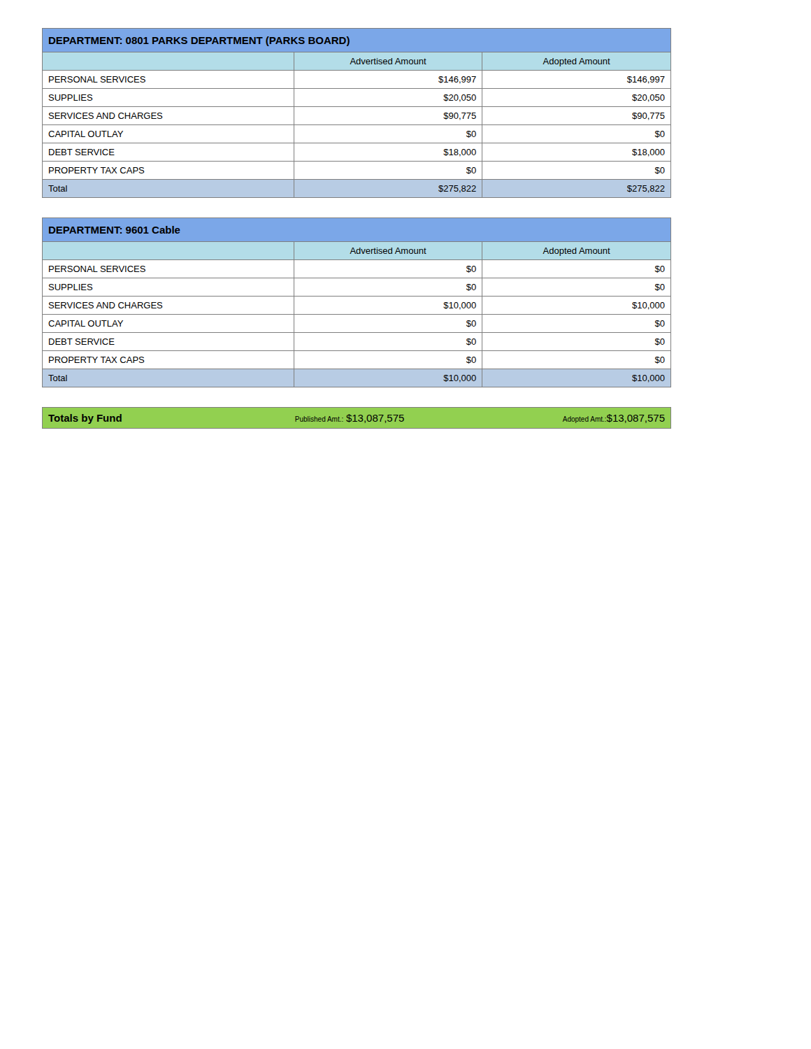| DEPARTMENT: 0801 PARKS DEPARTMENT (PARKS BOARD) |
| | Advertised Amount | Adopted Amount |
| PERSONAL SERVICES | $146,997 | $146,997 |
| SUPPLIES | $20,050 | $20,050 |
| SERVICES AND CHARGES | $90,775 | $90,775 |
| CAPITAL OUTLAY | $0 | $0 |
| DEBT SERVICE | $18,000 | $18,000 |
| PROPERTY TAX CAPS | $0 | $0 |
| Total | $275,822 | $275,822 |
| DEPARTMENT: 9601 Cable |
| | Advertised Amount | Adopted Amount |
| PERSONAL SERVICES | $0 | $0 |
| SUPPLIES | $0 | $0 |
| SERVICES AND CHARGES | $10,000 | $10,000 |
| CAPITAL OUTLAY | $0 | $0 |
| DEBT SERVICE | $0 | $0 |
| PROPERTY TAX CAPS | $0 | $0 |
| Total | $10,000 | $10,000 |
Totals by Fund
Published Amt.: $13,087,575
Adopted Amt.:$13,087,575